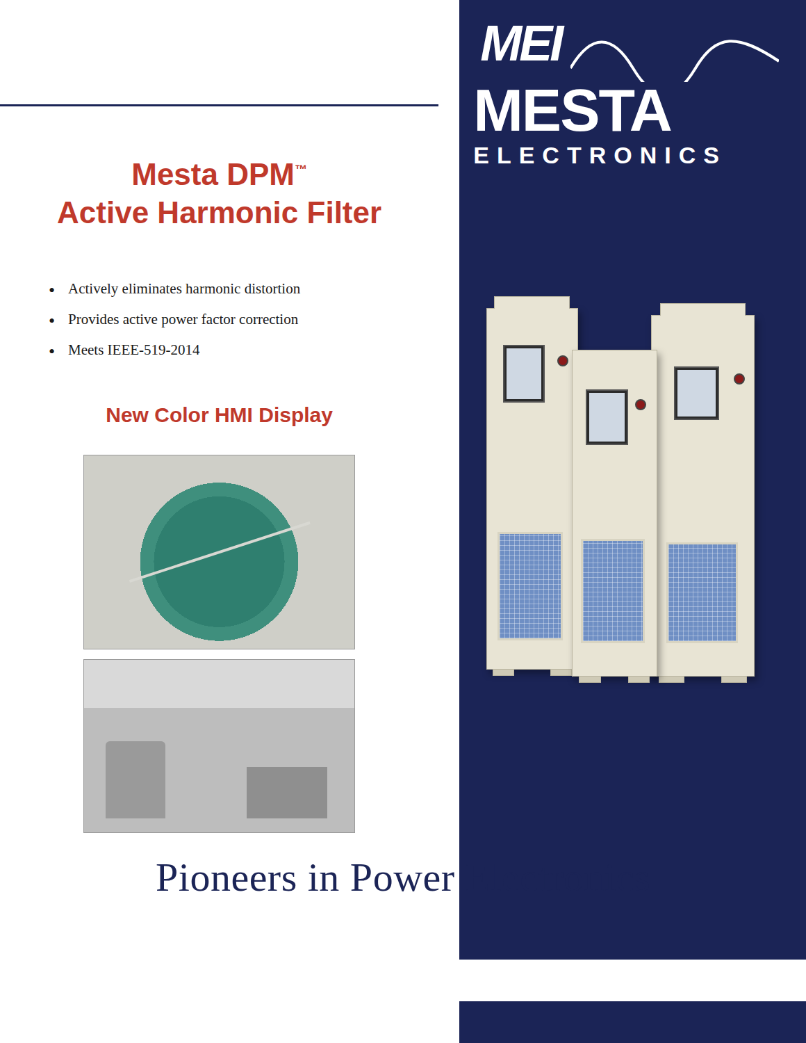MEI
MESTA
ELECTRONICS
Mesta DPM™
Active Harmonic Filter
Actively eliminates harmonic distortion
Provides active power factor correction
Meets IEEE-519-2014
New Color HMI Display
Pioneers in Power Electronics